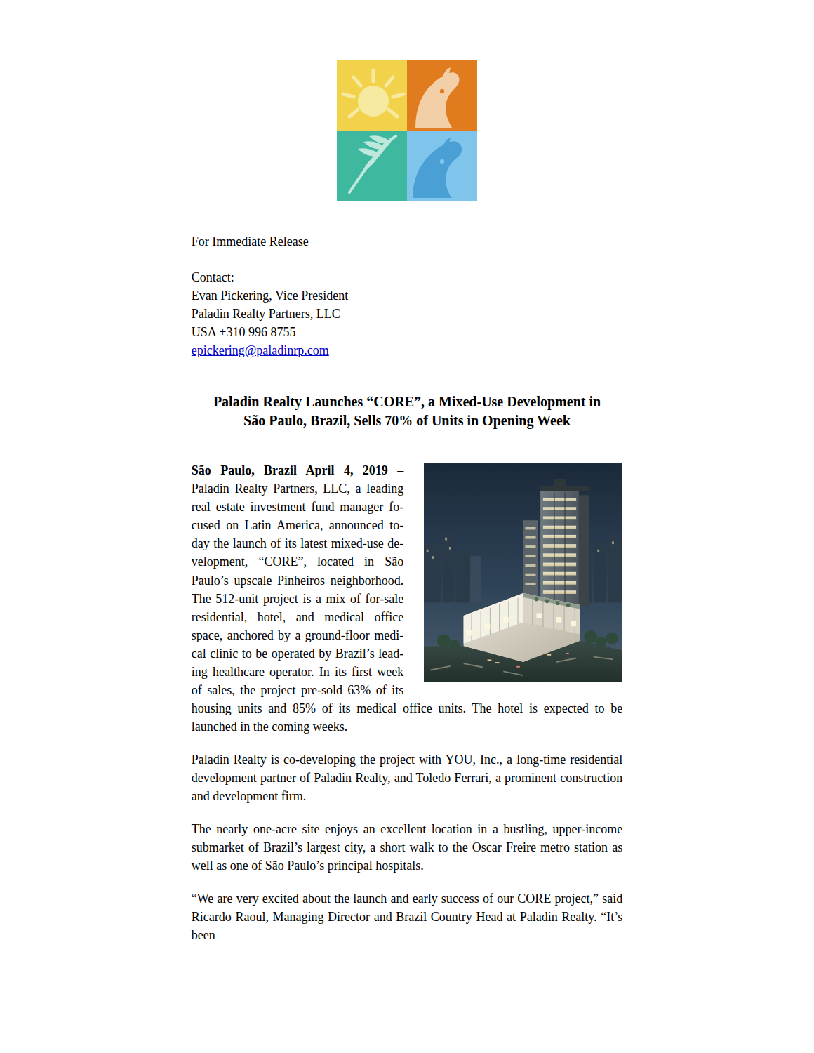For Immediate Release
Contact:
Evan Pickering, Vice President
Paladin Realty Partners, LLC
USA +310 996 8755
epickering@paladinrp.com
Paladin Realty Launches “CORE”, a Mixed-Use Development in São Paulo, Brazil, Sells 70% of Units in Opening Week
São Paulo, Brazil April 4, 2019 – Paladin Realty Partners, LLC, a leading real estate investment fund manager focused on Latin America, announced today the launch of its latest mixed-use development, “CORE”, located in São Paulo’s upscale Pinheiros neighborhood. The 512-unit project is a mix of for-sale residential, hotel, and medical office space, anchored by a ground-floor medical clinic to be operated by Brazil’s leading healthcare operator. In its first week of sales, the project pre-sold 63% of its housing units and 85% of its medical office units. The hotel is expected to be launched in the coming weeks.
Paladin Realty is co-developing the project with YOU, Inc., a long-time residential development partner of Paladin Realty, and Toledo Ferrari, a prominent construction and development firm.
The nearly one-acre site enjoys an excellent location in a bustling, upper-income submarket of Brazil’s largest city, a short walk to the Oscar Freire metro station as well as one of São Paulo’s principal hospitals.
“We are very excited about the launch and early success of our CORE project,” said Ricardo Raoul, Managing Director and Brazil Country Head at Paladin Realty. “It’s been